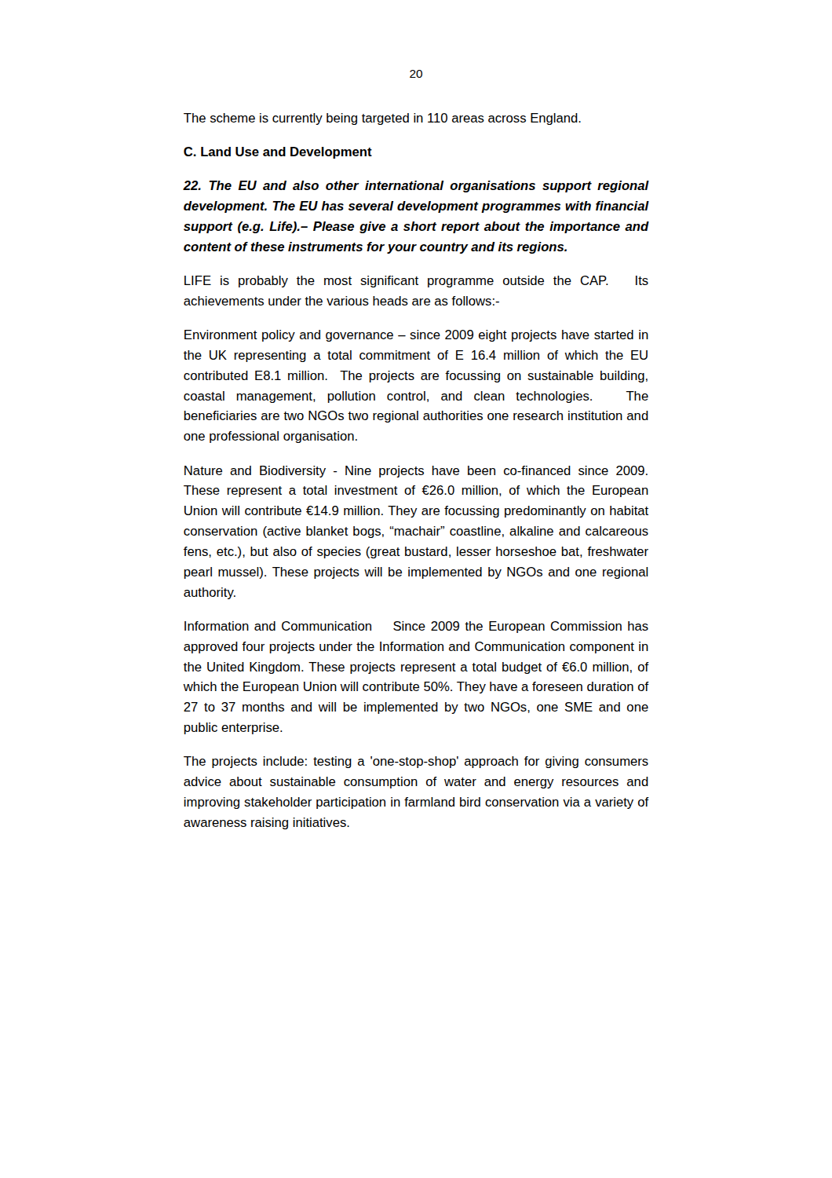20
The scheme is currently being targeted in 110 areas across England.
C. Land Use and Development
22. The EU and also other international organisations support regional development. The EU has several development programmes with financial support (e.g. Life).– Please give a short report about the importance and content of these instruments for your country and its regions.
LIFE is probably the most significant programme outside the CAP. Its achievements under the various heads are as follows:-
Environment policy and governance – since 2009 eight projects have started in the UK representing a total commitment of E 16.4 million of which the EU contributed E8.1 million. The projects are focussing on sustainable building, coastal management, pollution control, and clean technologies. The beneficiaries are two NGOs two regional authorities one research institution and one professional organisation.
Nature and Biodiversity - Nine projects have been co-financed since 2009. These represent a total investment of €26.0 million, of which the European Union will contribute €14.9 million. They are focussing predominantly on habitat conservation (active blanket bogs, “machair” coastline, alkaline and calcareous fens, etc.), but also of species (great bustard, lesser horseshoe bat, freshwater pearl mussel). These projects will be implemented by NGOs and one regional authority.
Information and Communication Since 2009 the European Commission has approved four projects under the Information and Communication component in the United Kingdom. These projects represent a total budget of €6.0 million, of which the European Union will contribute 50%. They have a foreseen duration of 27 to 37 months and will be implemented by two NGOs, one SME and one public enterprise.
The projects include: testing a 'one-stop-shop' approach for giving consumers advice about sustainable consumption of water and energy resources and improving stakeholder participation in farmland bird conservation via a variety of awareness raising initiatives.